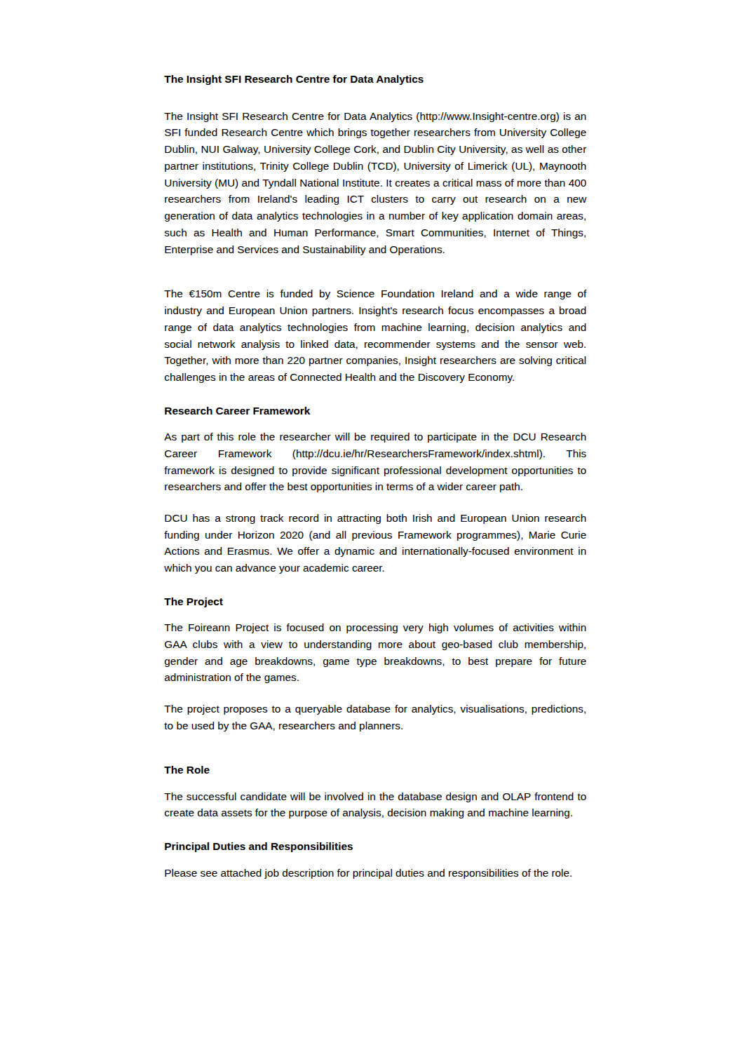The Insight SFI Research Centre for Data Analytics
The Insight SFI Research Centre for Data Analytics (http://www.Insight-centre.org) is an SFI funded Research Centre which brings together researchers from University College Dublin, NUI Galway, University College Cork, and Dublin City University, as well as other partner institutions, Trinity College Dublin (TCD), University of Limerick (UL), Maynooth University (MU) and Tyndall National Institute. It creates a critical mass of more than 400 researchers from Ireland's leading ICT clusters to carry out research on a new generation of data analytics technologies in a number of key application domain areas, such as Health and Human Performance, Smart Communities, Internet of Things, Enterprise and Services and Sustainability and Operations.
The €150m Centre is funded by Science Foundation Ireland and a wide range of industry and European Union partners. Insight's research focus encompasses a broad range of data analytics technologies from machine learning, decision analytics and social network analysis to linked data, recommender systems and the sensor web. Together, with more than 220 partner companies, Insight researchers are solving critical challenges in the areas of Connected Health and the Discovery Economy.
Research Career Framework
As part of this role the researcher will be required to participate in the DCU Research Career Framework (http://dcu.ie/hr/ResearchersFramework/index.shtml). This framework is designed to provide significant professional development opportunities to researchers and offer the best opportunities in terms of a wider career path.
DCU has a strong track record in attracting both Irish and European Union research funding under Horizon 2020 (and all previous Framework programmes), Marie Curie Actions and Erasmus. We offer a dynamic and internationally-focused environment in which you can advance your academic career.
The Project
The Foireann Project is focused on processing very high volumes of activities within GAA clubs with a view to understanding more about geo-based club membership, gender and age breakdowns, game type breakdowns, to best prepare for future administration of the games.
The project proposes to a queryable database for analytics, visualisations, predictions, to be used by the GAA, researchers and planners.
The Role
The successful candidate will be involved in the database design and OLAP frontend to create data assets for the purpose of analysis, decision making and machine learning.
Principal Duties and Responsibilities
Please see attached job description for principal duties and responsibilities of the role.